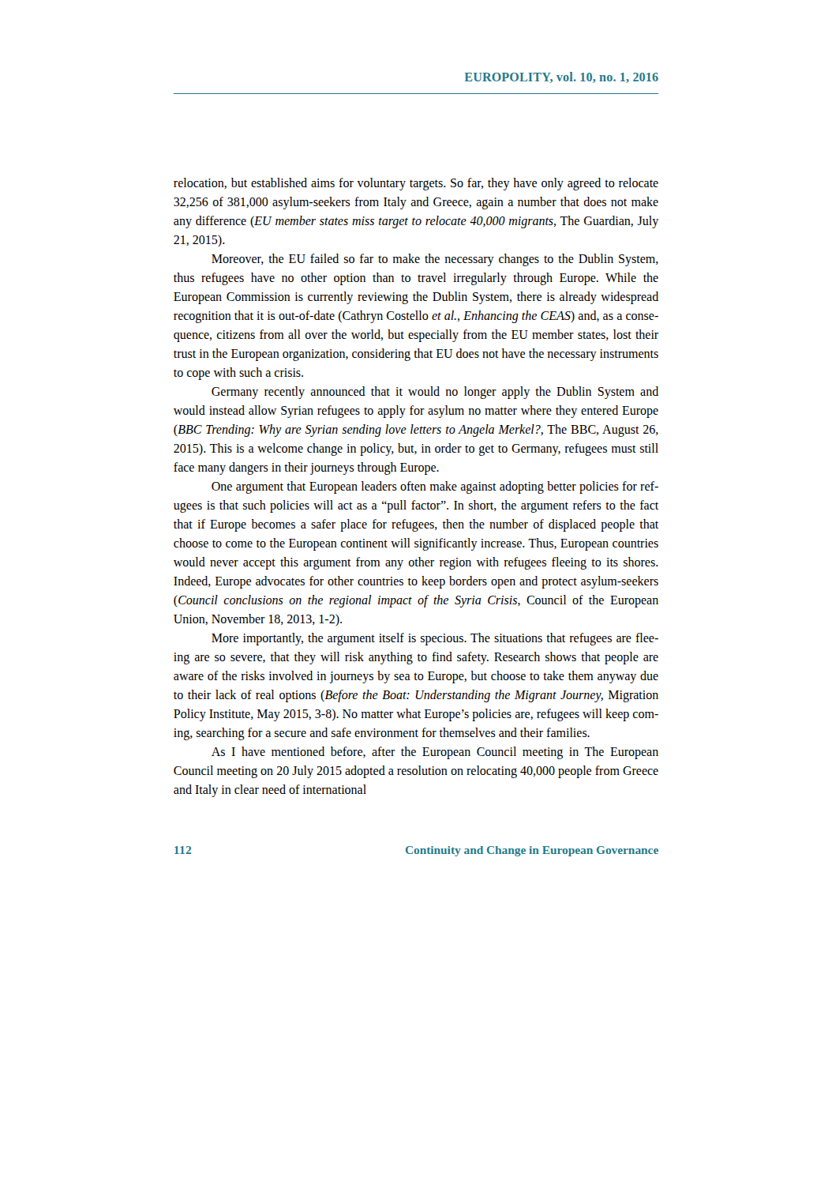EUROPOLITY, vol. 10, no. 1, 2016
relocation, but established aims for voluntary targets. So far, they have only agreed to relocate 32,256 of 381,000 asylum-seekers from Italy and Greece, again a number that does not make any difference (EU member states miss target to relocate 40,000 migrants, The Guardian, July 21, 2015).
Moreover, the EU failed so far to make the necessary changes to the Dublin System, thus refugees have no other option than to travel irregularly through Europe. While the European Commission is currently reviewing the Dublin System, there is already widespread recognition that it is out-of-date (Cathryn Costello et al., Enhancing the CEAS) and, as a consequence, citizens from all over the world, but especially from the EU member states, lost their trust in the European organization, considering that EU does not have the necessary instruments to cope with such a crisis.
Germany recently announced that it would no longer apply the Dublin System and would instead allow Syrian refugees to apply for asylum no matter where they entered Europe (BBC Trending: Why are Syrian sending love letters to Angela Merkel?, The BBC, August 26, 2015). This is a welcome change in policy, but, in order to get to Germany, refugees must still face many dangers in their journeys through Europe.
One argument that European leaders often make against adopting better policies for refugees is that such policies will act as a “pull factor”. In short, the argument refers to the fact that if Europe becomes a safer place for refugees, then the number of displaced people that choose to come to the European continent will significantly increase. Thus, European countries would never accept this argument from any other region with refugees fleeing to its shores. Indeed, Europe advocates for other countries to keep borders open and protect asylum-seekers (Council conclusions on the regional impact of the Syria Crisis, Council of the European Union, November 18, 2013, 1-2).
More importantly, the argument itself is specious. The situations that refugees are fleeing are so severe, that they will risk anything to find safety. Research shows that people are aware of the risks involved in journeys by sea to Europe, but choose to take them anyway due to their lack of real options (Before the Boat: Understanding the Migrant Journey, Migration Policy Institute, May 2015, 3-8). No matter what Europe’s policies are, refugees will keep coming, searching for a secure and safe environment for themselves and their families.
As I have mentioned before, after the European Council meeting in The European Council meeting on 20 July 2015 adopted a resolution on relocating 40,000 people from Greece and Italy in clear need of international
112
Continuity and Change in European Governance